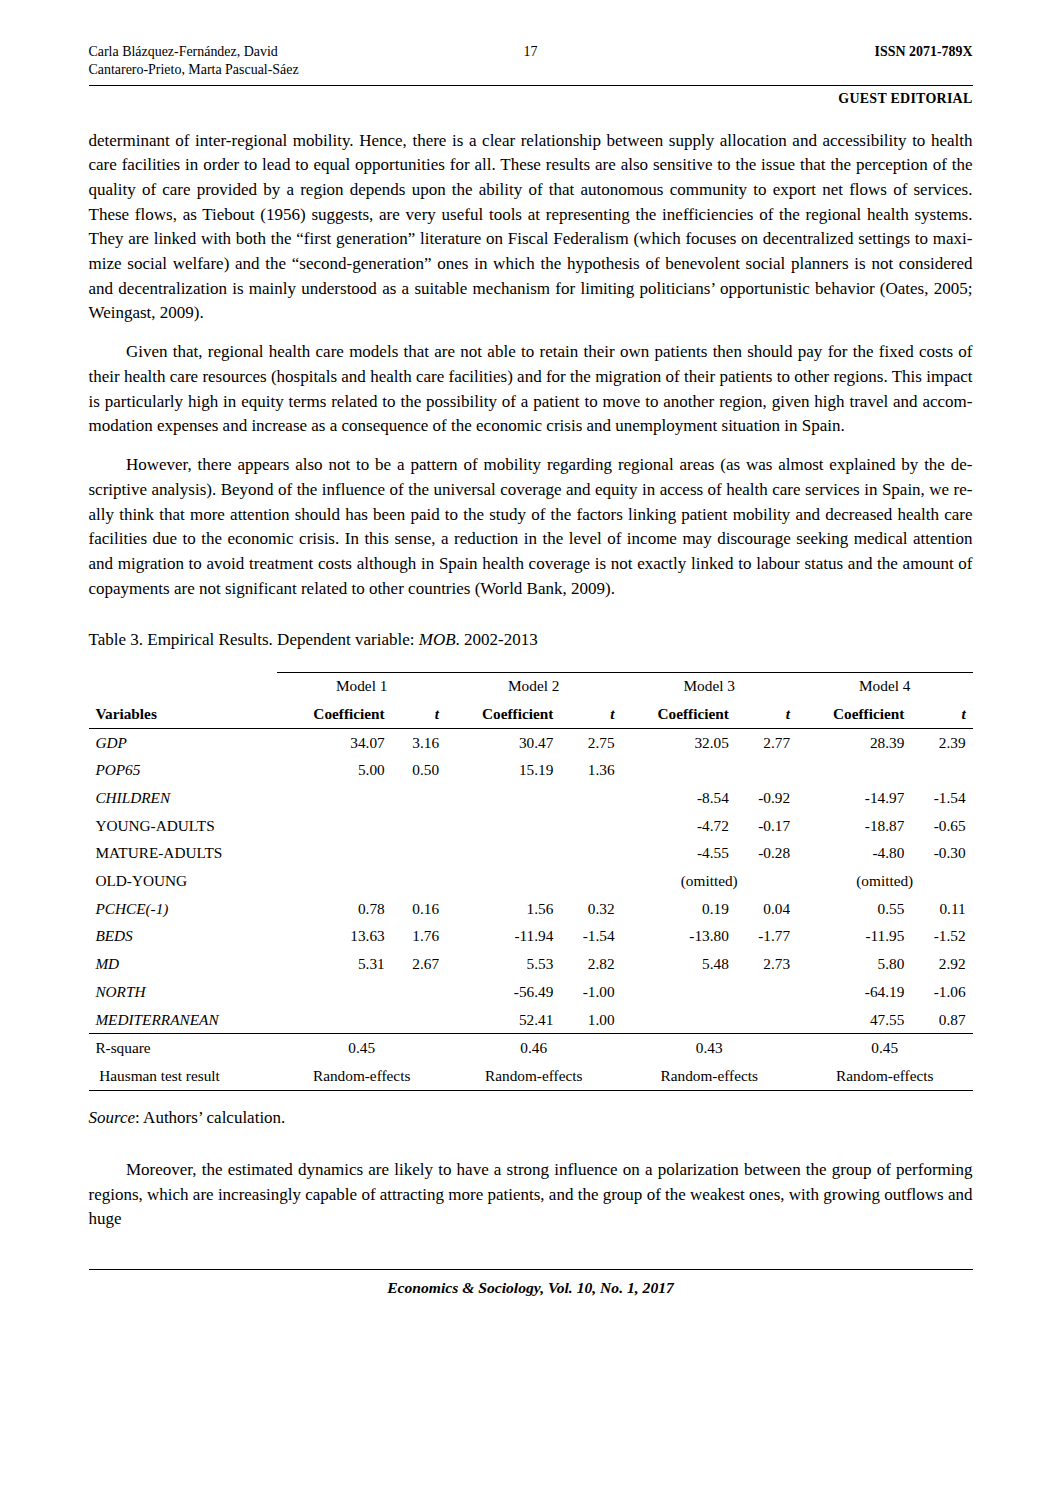Carla Blázquez-Fernández, David
Cantarero-Prieto, Marta Pascual-Sáez
17
ISSN 2071-789X
GUEST EDITORIAL
determinant of inter-regional mobility. Hence, there is a clear relationship between supply allocation and accessibility to health care facilities in order to lead to equal opportunities for all. These results are also sensitive to the issue that the perception of the quality of care provided by a region depends upon the ability of that autonomous community to export net flows of services. These flows, as Tiebout (1956) suggests, are very useful tools at representing the inefficiencies of the regional health systems. They are linked with both the “first generation” literature on Fiscal Federalism (which focuses on decentralized settings to maximize social welfare) and the “second-generation” ones in which the hypothesis of benevolent social planners is not considered and decentralization is mainly understood as a suitable mechanism for limiting politicians’ opportunistic behavior (Oates, 2005; Weingast, 2009).
Given that, regional health care models that are not able to retain their own patients then should pay for the fixed costs of their health care resources (hospitals and health care facilities) and for the migration of their patients to other regions. This impact is particularly high in equity terms related to the possibility of a patient to move to another region, given high travel and accommodation expenses and increase as a consequence of the economic crisis and unemployment situation in Spain.
However, there appears also not to be a pattern of mobility regarding regional areas (as was almost explained by the descriptive analysis). Beyond of the influence of the universal coverage and equity in access of health care services in Spain, we really think that more attention should has been paid to the study of the factors linking patient mobility and decreased health care facilities due to the economic crisis. In this sense, a reduction in the level of income may discourage seeking medical attention and migration to avoid treatment costs although in Spain health coverage is not exactly linked to labour status and the amount of copayments are not significant related to other countries (World Bank, 2009).
Table 3. Empirical Results. Dependent variable: MOB. 2002-2013
| | Model 1 | Model 2 | Model 3 | Model 4 |
| --- | --- | --- | --- | --- |
| Variables | Coefficient | t | Coefficient | t | Coefficient | t | Coefficient | t |
| GDP | 34.07 | 3.16 | 30.47 | 2.75 | 32.05 | 2.77 | 28.39 | 2.39 |
| POP65 | 5.00 | 0.50 | 15.19 | 1.36 | | | | |
| CHILDREN | | | | | -8.54 | -0.92 | -14.97 | -1.54 |
| YOUNG-ADULTS | | | | | -4.72 | -0.17 | -18.87 | -0.65 |
| MATURE-ADULTS | | | | | -4.55 | -0.28 | -4.80 | -0.30 |
| OLD-YOUNG | | | | | (omitted) | (omitted) |
| PCHCE(-1) | 0.78 | 0.16 | 1.56 | 0.32 | 0.19 | 0.04 | 0.55 | 0.11 |
| BEDS | 13.63 | 1.76 | -11.94 | -1.54 | -13.80 | -1.77 | -11.95 | -1.52 |
| MD | 5.31 | 2.67 | 5.53 | 2.82 | 5.48 | 2.73 | 5.80 | 2.92 |
| NORTH | | | -56.49 | -1.00 | | | -64.19 | -1.06 |
| MEDITERRANEAN | | | 52.41 | 1.00 | | | 47.55 | 0.87 |
| R-square | 0.45 | 0.46 | 0.43 | 0.45 |
| Hausman test result | Random-effects | Random-effects | Random-effects | Random-effects |
Source: Authors’ calculation.
Moreover, the estimated dynamics are likely to have a strong influence on a polarization between the group of performing regions, which are increasingly capable of attracting more patients, and the group of the weakest ones, with growing outflows and huge
Economics & Sociology, Vol. 10, No. 1, 2017